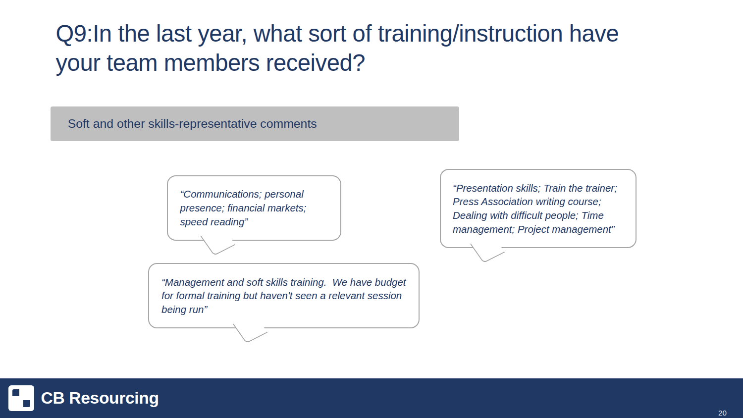Q9:In the last year, what sort of training/instruction have your team members received?
Soft and other skills-representative comments
“Communications; personal presence; financial markets; speed reading”
“Presentation skills; Train the trainer; Press Association writing course; Dealing with difficult people; Time management; Project management”
“Management and soft skills training. We have budget for formal training but haven't seen a relevant session being run”
CB Resourcing
20